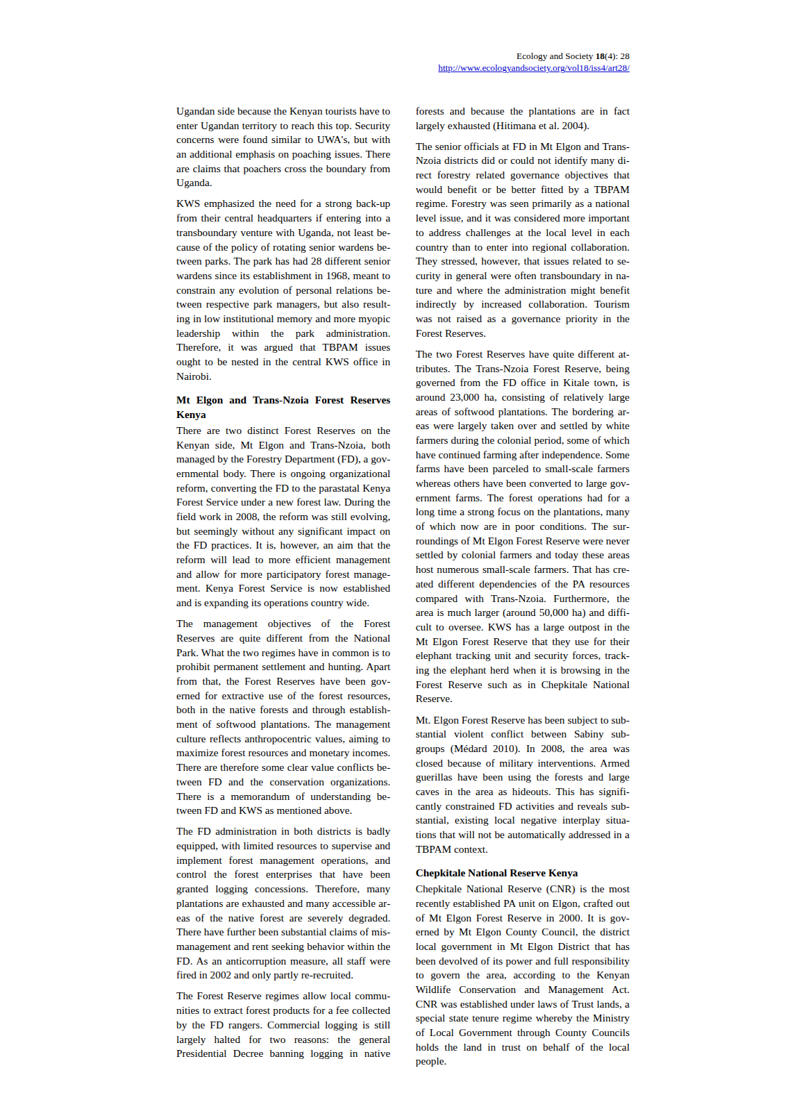Ecology and Society 18(4): 28
http://www.ecologyandsociety.org/vol18/iss4/art28/
Ugandan side because the Kenyan tourists have to enter Ugandan territory to reach this top. Security concerns were found similar to UWA's, but with an additional emphasis on poaching issues. There are claims that poachers cross the boundary from Uganda.
KWS emphasized the need for a strong back-up from their central headquarters if entering into a transboundary venture with Uganda, not least because of the policy of rotating senior wardens between parks. The park has had 28 different senior wardens since its establishment in 1968, meant to constrain any evolution of personal relations between respective park managers, but also resulting in low institutional memory and more myopic leadership within the park administration. Therefore, it was argued that TBPAM issues ought to be nested in the central KWS office in Nairobi.
Mt Elgon and Trans-Nzoia Forest Reserves Kenya
There are two distinct Forest Reserves on the Kenyan side, Mt Elgon and Trans-Nzoia, both managed by the Forestry Department (FD), a governmental body. There is ongoing organizational reform, converting the FD to the parastatal Kenya Forest Service under a new forest law. During the field work in 2008, the reform was still evolving, but seemingly without any significant impact on the FD practices. It is, however, an aim that the reform will lead to more efficient management and allow for more participatory forest management. Kenya Forest Service is now established and is expanding its operations country wide.
The management objectives of the Forest Reserves are quite different from the National Park. What the two regimes have in common is to prohibit permanent settlement and hunting. Apart from that, the Forest Reserves have been governed for extractive use of the forest resources, both in the native forests and through establishment of softwood plantations. The management culture reflects anthropocentric values, aiming to maximize forest resources and monetary incomes. There are therefore some clear value conflicts between FD and the conservation organizations. There is a memorandum of understanding between FD and KWS as mentioned above.
The FD administration in both districts is badly equipped, with limited resources to supervise and implement forest management operations, and control the forest enterprises that have been granted logging concessions. Therefore, many plantations are exhausted and many accessible areas of the native forest are severely degraded. There have further been substantial claims of mismanagement and rent seeking behavior within the FD. As an anticorruption measure, all staff were fired in 2002 and only partly re-recruited.
The Forest Reserve regimes allow local communities to extract forest products for a fee collected by the FD rangers. Commercial logging is still largely halted for two reasons: the general Presidential Decree banning logging in native forests and because the plantations are in fact largely exhausted (Hitimana et al. 2004).
The senior officials at FD in Mt Elgon and Trans-Nzoia districts did or could not identify many direct forestry related governance objectives that would benefit or be better fitted by a TBPAM regime. Forestry was seen primarily as a national level issue, and it was considered more important to address challenges at the local level in each country than to enter into regional collaboration. They stressed, however, that issues related to security in general were often transboundary in nature and where the administration might benefit indirectly by increased collaboration. Tourism was not raised as a governance priority in the Forest Reserves.
The two Forest Reserves have quite different attributes. The Trans-Nzoia Forest Reserve, being governed from the FD office in Kitale town, is around 23,000 ha, consisting of relatively large areas of softwood plantations. The bordering areas were largely taken over and settled by white farmers during the colonial period, some of which have continued farming after independence. Some farms have been parceled to small-scale farmers whereas others have been converted to large government farms. The forest operations had for a long time a strong focus on the plantations, many of which now are in poor conditions. The surroundings of Mt Elgon Forest Reserve were never settled by colonial farmers and today these areas host numerous small-scale farmers. That has created different dependencies of the PA resources compared with Trans-Nzoia. Furthermore, the area is much larger (around 50,000 ha) and difficult to oversee. KWS has a large outpost in the Mt Elgon Forest Reserve that they use for their elephant tracking unit and security forces, tracking the elephant herd when it is browsing in the Forest Reserve such as in Chepkitale National Reserve.
Mt. Elgon Forest Reserve has been subject to substantial violent conflict between Sabiny subgroups (Médard 2010). In 2008, the area was closed because of military interventions. Armed guerillas have been using the forests and large caves in the area as hideouts. This has significantly constrained FD activities and reveals substantial, existing local negative interplay situations that will not be automatically addressed in a TBPAM context.
Chepkitale National Reserve Kenya
Chepkitale National Reserve (CNR) is the most recently established PA unit on Elgon, crafted out of Mt Elgon Forest Reserve in 2000. It is governed by Mt Elgon County Council, the district local government in Mt Elgon District that has been devolved of its power and full responsibility to govern the area, according to the Kenyan Wildlife Conservation and Management Act. CNR was established under laws of Trust lands, a special state tenure regime whereby the Ministry of Local Government through County Councils holds the land in trust on behalf of the local people.